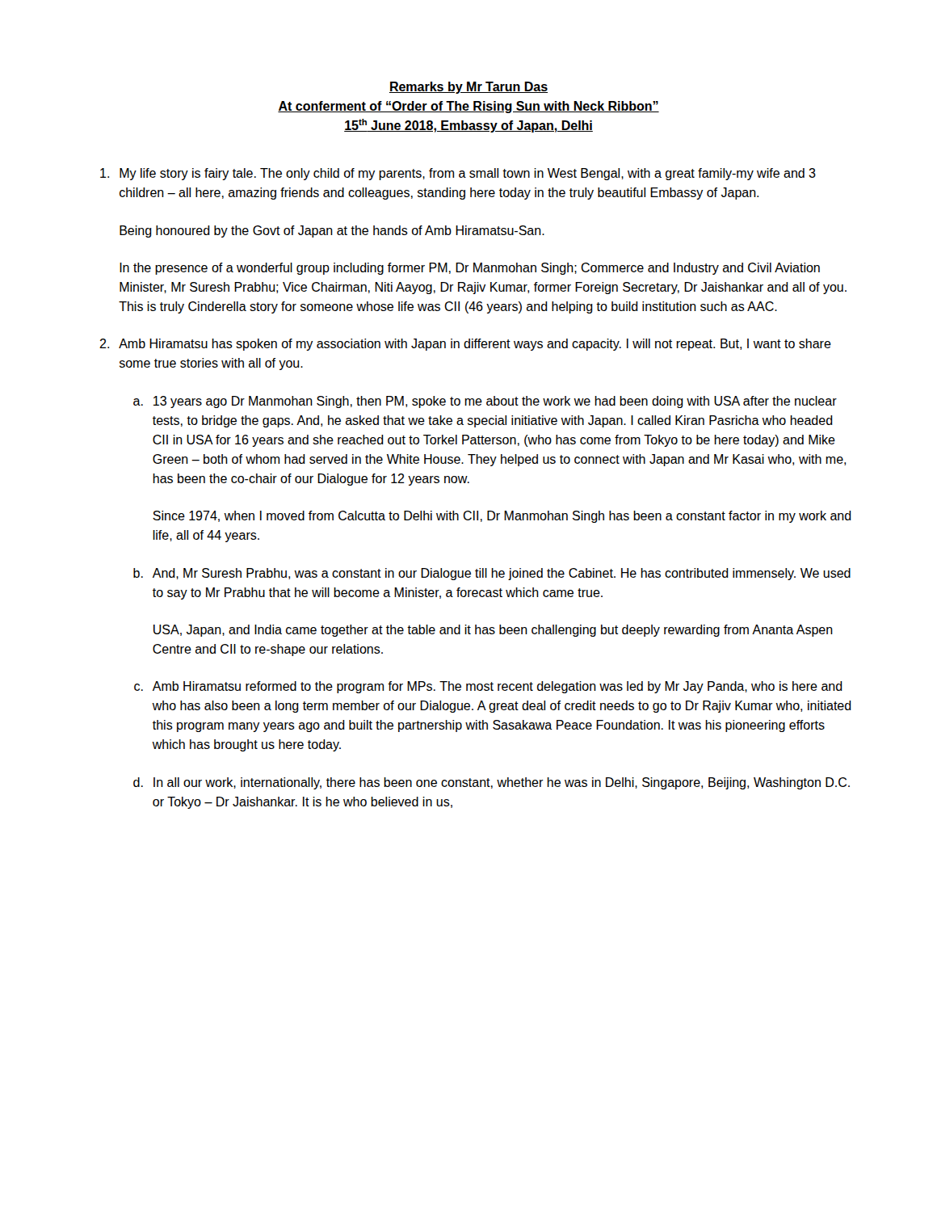Remarks by Mr Tarun Das
At conferment of “Order of The Rising Sun with Neck Ribbon”
15th June 2018, Embassy of Japan, Delhi
My life story is fairy tale. The only child of my parents, from a small town in West Bengal, with a great family-my wife and 3 children – all here, amazing friends and colleagues, standing here today in the truly beautiful Embassy of Japan.
Being honoured by the Govt of Japan at the hands of Amb Hiramatsu-San.
In the presence of a wonderful group including former PM, Dr Manmohan Singh; Commerce and Industry and Civil Aviation Minister, Mr Suresh Prabhu; Vice Chairman, Niti Aayog, Dr Rajiv Kumar, former Foreign Secretary, Dr Jaishankar and all of you. This is truly Cinderella story for someone whose life was CII (46 years) and helping to build institution such as AAC.
Amb Hiramatsu has spoken of my association with Japan in different ways and capacity. I will not repeat. But, I want to share some true stories with all of you.
13 years ago Dr Manmohan Singh, then PM, spoke to me about the work we had been doing with USA after the nuclear tests, to bridge the gaps. And, he asked that we take a special initiative with Japan. I called Kiran Pasricha who headed CII in USA for 16 years and she reached out to Torkel Patterson, (who has come from Tokyo to be here today) and Mike Green – both of whom had served in the White House. They helped us to connect with Japan and Mr Kasai who, with me, has been the co-chair of our Dialogue for 12 years now.
Since 1974, when I moved from Calcutta to Delhi with CII, Dr Manmohan Singh has been a constant factor in my work and life, all of 44 years.
And, Mr Suresh Prabhu, was a constant in our Dialogue till he joined the Cabinet. He has contributed immensely. We used to say to Mr Prabhu that he will become a Minister, a forecast which came true.
USA, Japan, and India came together at the table and it has been challenging but deeply rewarding from Ananta Aspen Centre and CII to re-shape our relations.
Amb Hiramatsu reformed to the program for MPs. The most recent delegation was led by Mr Jay Panda, who is here and who has also been a long term member of our Dialogue. A great deal of credit needs to go to Dr Rajiv Kumar who, initiated this program many years ago and built the partnership with Sasakawa Peace Foundation. It was his pioneering efforts which has brought us here today.
In all our work, internationally, there has been one constant, whether he was in Delhi, Singapore, Beijing, Washington D.C. or Tokyo – Dr Jaishankar. It is he who believed in us,